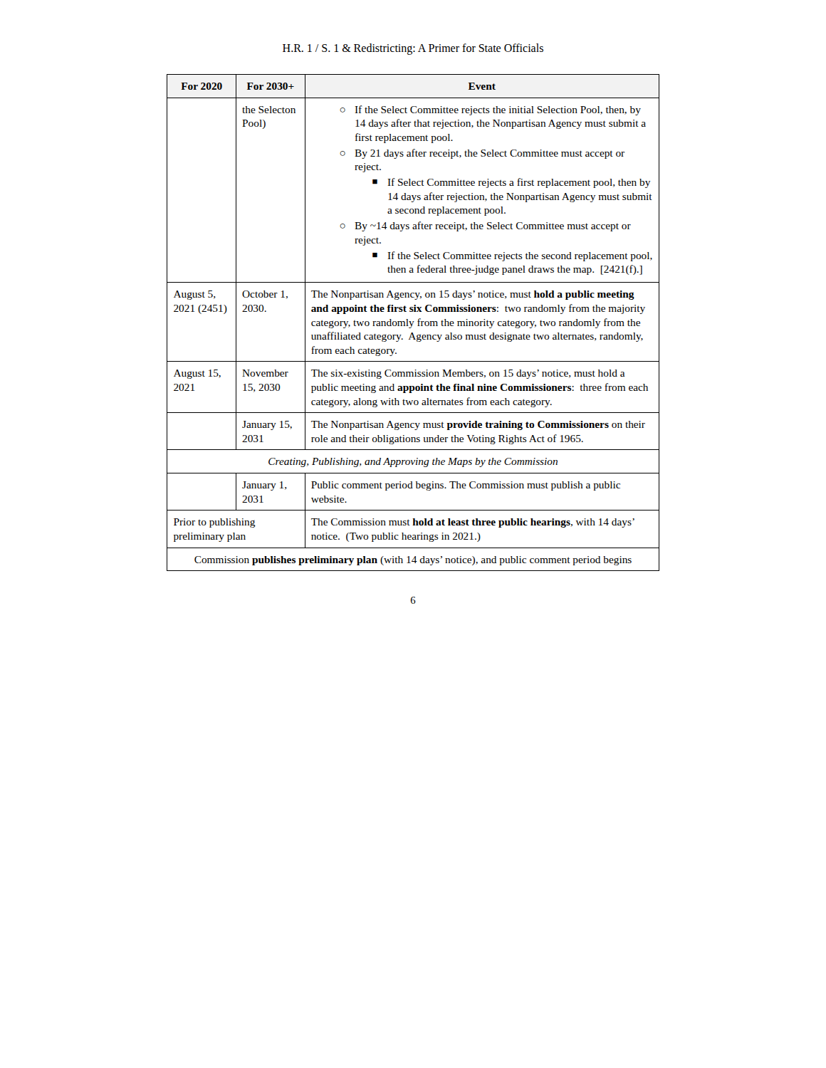H.R. 1 / S. 1 & Redistricting: A Primer for State Officials
| For 2020 | For 2030+ | Event |
| --- | --- | --- |
| | the Selecton Pool) | If the Select Committee rejects the initial Selection Pool, then, by 14 days after that rejection, the Nonpartisan Agency must submit a first replacement pool. By 21 days after receipt, the Select Committee must accept or reject. If Select Committee rejects a first replacement pool, then by 14 days after rejection, the Nonpartisan Agency must submit a second replacement pool. By ~14 days after receipt, the Select Committee must accept or reject. If the Select Committee rejects the second replacement pool, then a federal three-judge panel draws the map. [2421(f).] |
| August 5, 2021 (2451) | October 1, 2030. | The Nonpartisan Agency, on 15 days’ notice, must hold a public meeting and appoint the first six Commissioners : two randomly from the majority category, two randomly from the minority category, two randomly from the unaffiliated category. Agency also must designate two alternates, randomly, from each category. |
| August 15, 2021 | November 15, 2030 | The six-existing Commission Members, on 15 days’ notice, must hold a public meeting and appoint the final nine Commissioners : three from each category, along with two alternates from each category. |
| | January 15, 2031 | The Nonpartisan Agency must provide training to Commissioners on their role and their obligations under the Voting Rights Act of 1965. |
| Creating, Publishing, and Approving the Maps by the Commission |
| | January 1, 2031 | Public comment period begins. The Commission must publish a public website. |
| Prior to publishing preliminary plan | The Commission must hold at least three public hearings , with 14 days’ notice. (Two public hearings in 2021.) |
| Commission publishes preliminary plan (with 14 days’ notice), and public comment period begins |
6